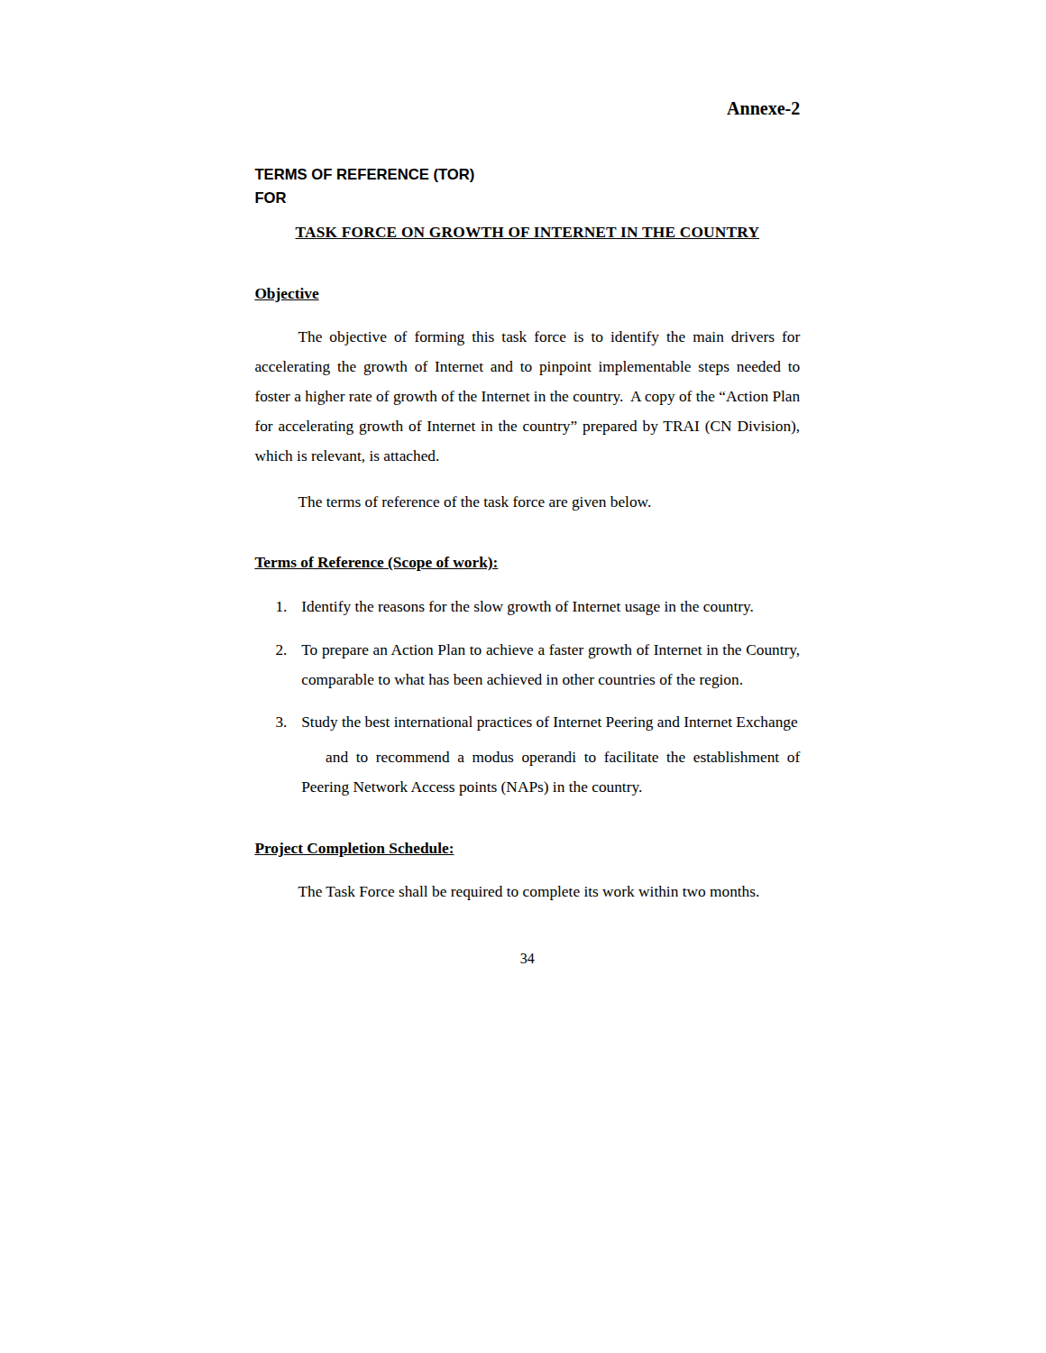Annexe-2
TERMS OF REFERENCE (TOR)
FOR
TASK FORCE ON GROWTH OF INTERNET IN THE COUNTRY
Objective
The objective of forming this task force is to identify the main drivers for accelerating the growth of Internet and to pinpoint implementable steps needed to foster a higher rate of growth of the Internet in the country. A copy of the “Action Plan for accelerating growth of Internet in the country” prepared by TRAI (CN Division), which is relevant, is attached.
The terms of reference of the task force are given below.
Terms of Reference (Scope of work):
Identify the reasons for the slow growth of Internet usage in the country.
To prepare an Action Plan to achieve a faster growth of Internet in the Country, comparable to what has been achieved in other countries of the region.
Study the best international practices of Internet Peering and Internet Exchange
and to recommend a modus operandi to facilitate the establishment of Peering Network Access points (NAPs) in the country.
Project Completion Schedule:
The Task Force shall be required to complete its work within two months.
34